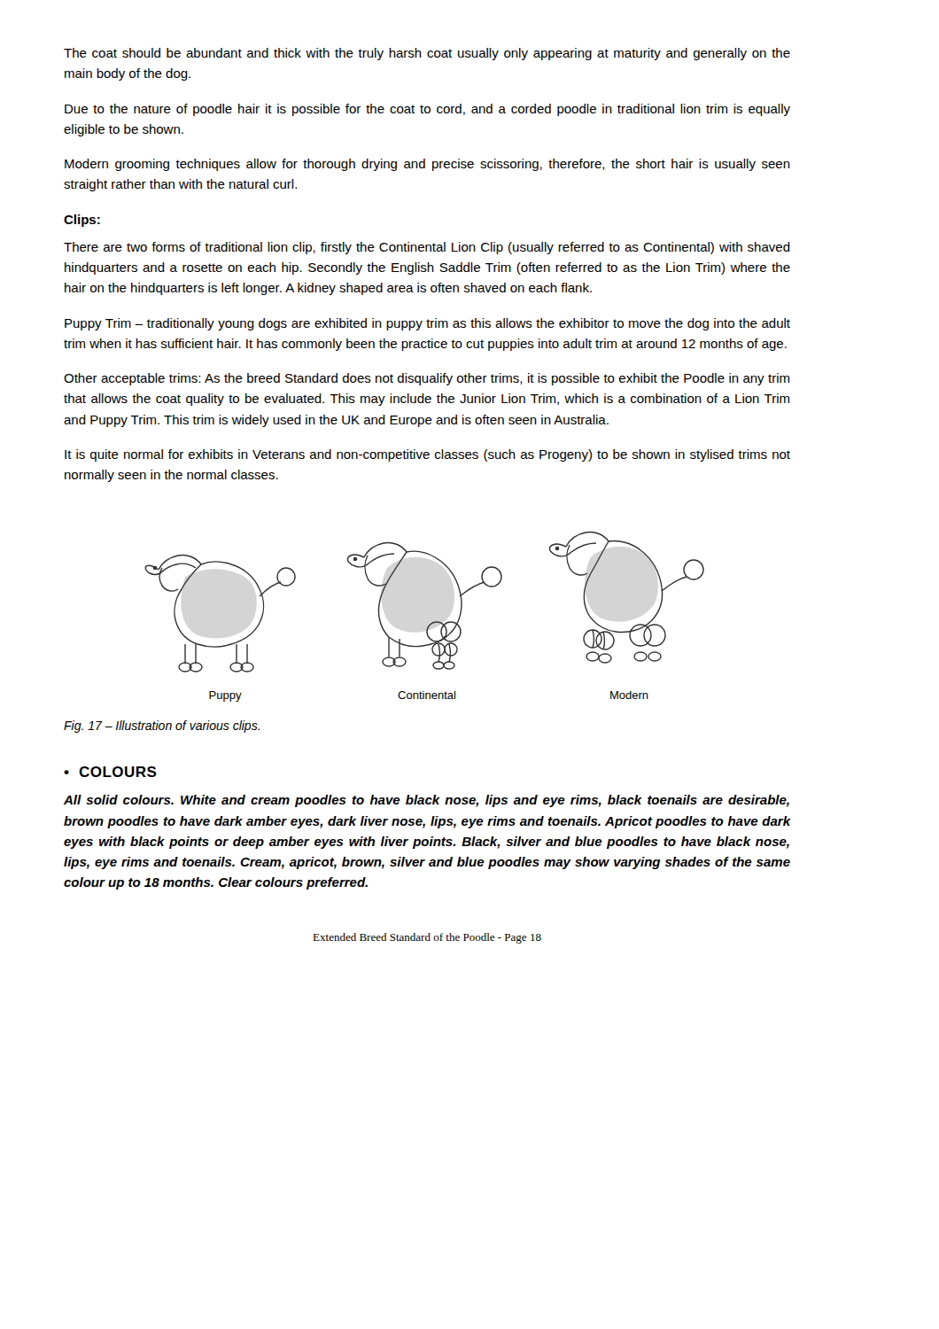The coat should be abundant and thick with the truly harsh coat usually only appearing at maturity and generally on the main body of the dog.
Due to the nature of poodle hair it is possible for the coat to cord, and a corded poodle in traditional lion trim is equally eligible to be shown.
Modern grooming techniques allow for thorough drying and precise scissoring, therefore, the short hair is usually seen straight rather than with the natural curl.
Clips:
There are two forms of traditional lion clip, firstly the Continental Lion Clip (usually referred to as Continental) with shaved hindquarters and a rosette on each hip. Secondly the English Saddle Trim (often referred to as the Lion Trim) where the hair on the hindquarters is left longer. A kidney shaped area is often shaved on each flank.
Puppy Trim – traditionally young dogs are exhibited in puppy trim as this allows the exhibitor to move the dog into the adult trim when it has sufficient hair. It has commonly been the practice to cut puppies into adult trim at around 12 months of age.
Other acceptable trims: As the breed Standard does not disqualify other trims, it is possible to exhibit the Poodle in any trim that allows the coat quality to be evaluated. This may include the Junior Lion Trim, which is a combination of a Lion Trim and Puppy Trim. This trim is widely used in the UK and Europe and is often seen in Australia.
It is quite normal for exhibits in Veterans and non-competitive classes (such as Progeny) to be shown in stylised trims not normally seen in the normal classes.
Puppy
Continental
Modern
Fig. 17 – Illustration of various clips.
COLOURS
All solid colours. White and cream poodles to have black nose, lips and eye rims, black toenails are desirable, brown poodles to have dark amber eyes, dark liver nose, lips, eye rims and toenails. Apricot poodles to have dark eyes with black points or deep amber eyes with liver points. Black, silver and blue poodles to have black nose, lips, eye rims and toenails. Cream, apricot, brown, silver and blue poodles may show varying shades of the same colour up to 18 months. Clear colours preferred.
Extended Breed Standard of the Poodle - Page 18